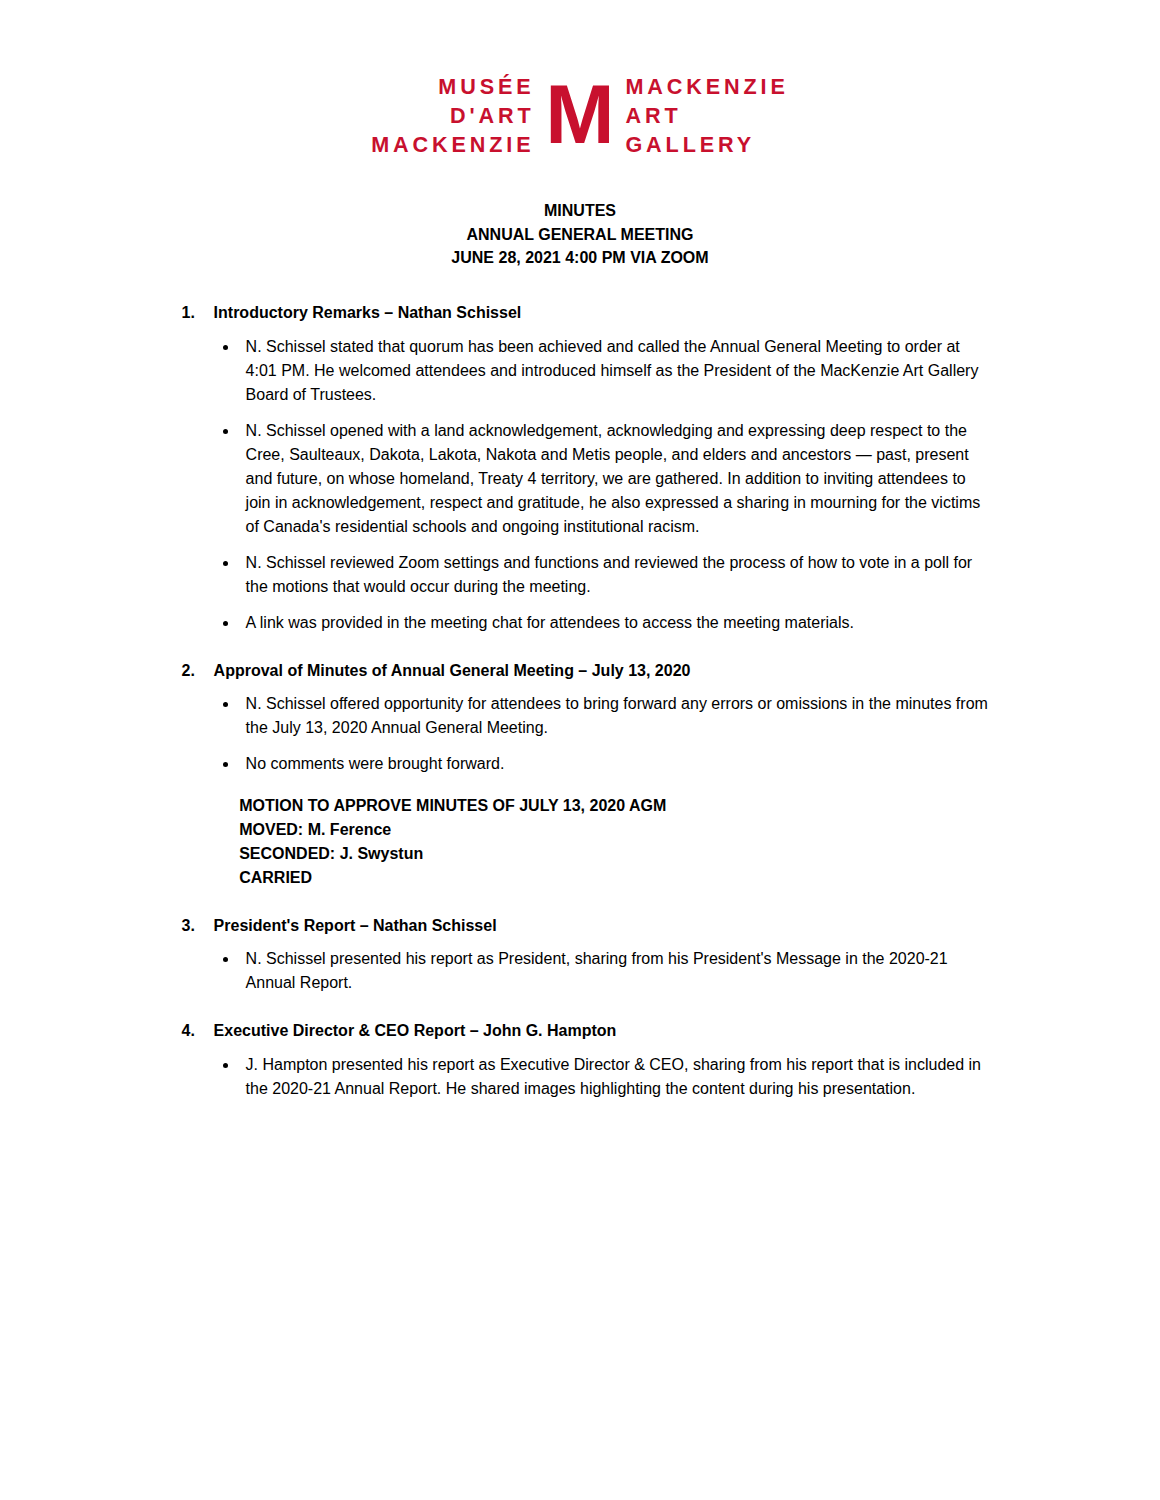| MUSÉE D'ART MACKENZIE | M | MACKENZIE ART GALLERY |
MINUTES
ANNUAL GENERAL MEETING
JUNE 28, 2021 4:00 PM VIA ZOOM
Introductory Remarks – Nathan Schissel
N. Schissel stated that quorum has been achieved and called the Annual General Meeting to order at 4:01 PM. He welcomed attendees and introduced himself as the President of the MacKenzie Art Gallery Board of Trustees.
N. Schissel opened with a land acknowledgement, acknowledging and expressing deep respect to the Cree, Saulteaux, Dakota, Lakota, Nakota and Metis people, and elders and ancestors — past, present and future, on whose homeland, Treaty 4 territory, we are gathered. In addition to inviting attendees to join in acknowledgement, respect and gratitude, he also expressed a sharing in mourning for the victims of Canada's residential schools and ongoing institutional racism.
N. Schissel reviewed Zoom settings and functions and reviewed the process of how to vote in a poll for the motions that would occur during the meeting.
A link was provided in the meeting chat for attendees to access the meeting materials.
Approval of Minutes of Annual General Meeting – July 13, 2020
N. Schissel offered opportunity for attendees to bring forward any errors or omissions in the minutes from the July 13, 2020 Annual General Meeting.
No comments were brought forward.
MOTION TO APPROVE MINUTES OF JULY 13, 2020 AGM
MOVED: M. Ference
SECONDED: J. Swystun
CARRIED
President's Report – Nathan Schissel
N. Schissel presented his report as President, sharing from his President's Message in the 2020-21 Annual Report.
Executive Director & CEO Report – John G. Hampton
J. Hampton presented his report as Executive Director & CEO, sharing from his report that is included in the 2020-21 Annual Report. He shared images highlighting the content during his presentation.